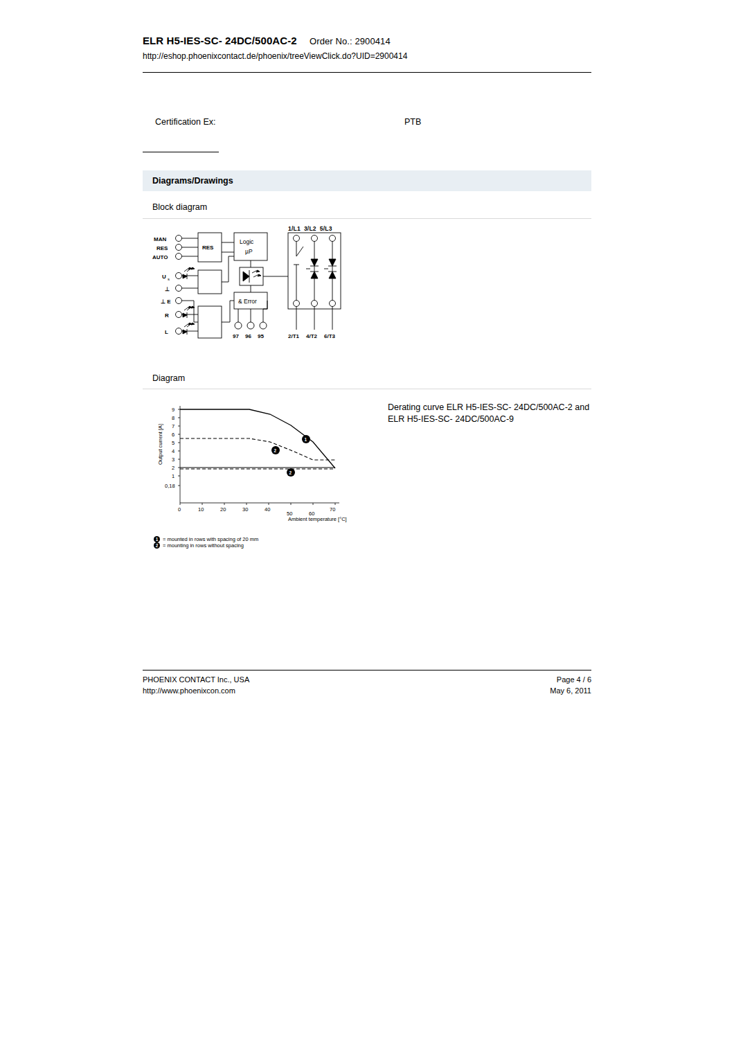ELR H5-IES-SC- 24DC/500AC-2 Order No.: 2900414
http://eshop.phoenixcontact.de/phoenix/treeViewClick.do?UID=2900414
Certification Ex:
PTB
Diagrams/Drawings
Block diagram
MAN RES AUTO U s ⊥ ⊥ E R L RES Logic µP & Error 97 96 95 2/T1 4/T2 6/T3
1/L1 3/L2 5/L3
Diagram
Output current [A] 9 8 7 6 5 4 3 2 1 0,18 0 10 20 30 40 50 60 70 Ambient temperature [°C] 1 2 2
1= mounted in rows with spacing of 20 mm
2= mounting in rows without spacing
Derating curve ELR H5-IES-SC- 24DC/500AC-2 and ELR H5-IES-SC- 24DC/500AC-9
PHOENIX CONTACT Inc., USA
http://www.phoenixcon.com
Page 4 / 6
May 6, 2011